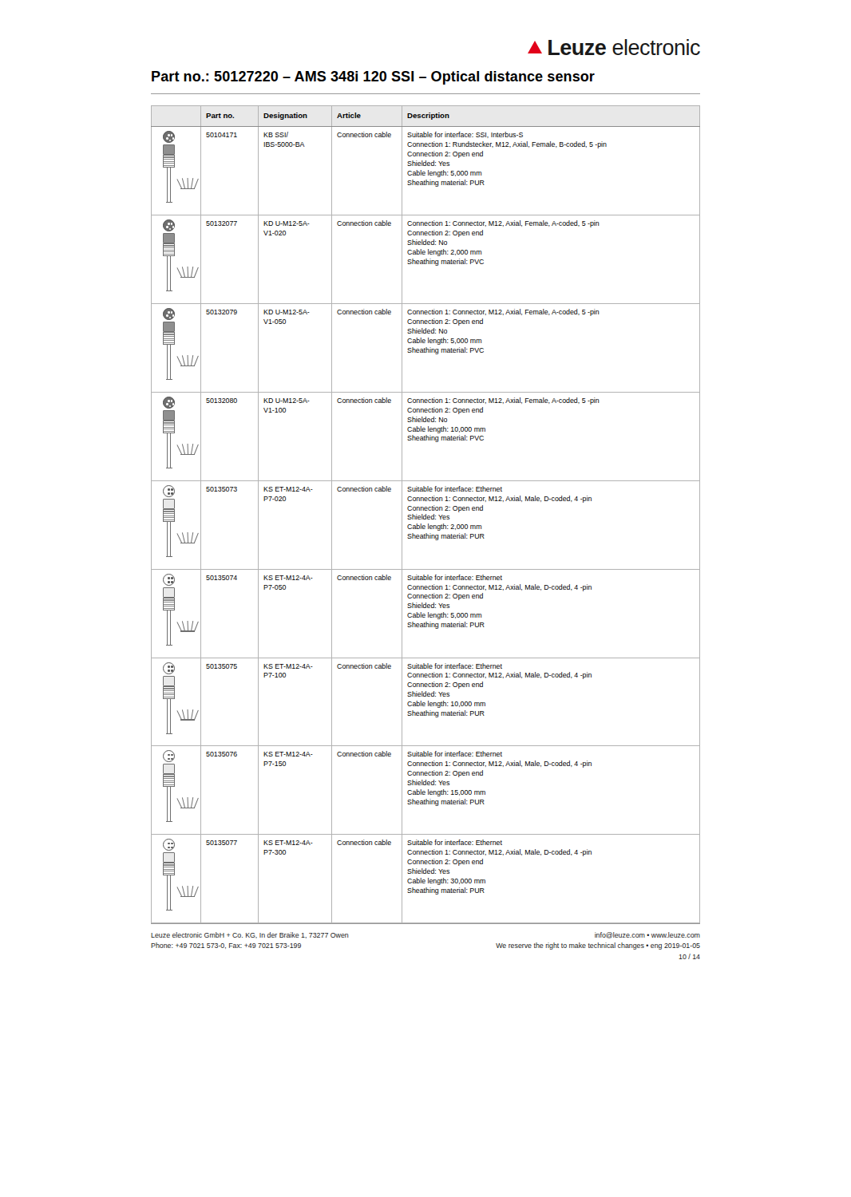Leuze electronic
Part no.: 50127220 – AMS 348i 120 SSI – Optical distance sensor
| | Part no. | Designation | Article | Description |
| --- | --- | --- | --- | --- |
| | 50104171 | KB SSI/ IBS-5000-BA | Connection cable | Suitable for interface: SSI, Interbus-S Connection 1: Rundstecker, M12, Axial, Female, B-coded, 5 -pin Connection 2: Open end Shielded: Yes Cable length: 5,000 mm Sheathing material: PUR |
| | 50132077 | KD U-M12-5A- V1-020 | Connection cable | Connection 1: Connector, M12, Axial, Female, A-coded, 5 -pin Connection 2: Open end Shielded: No Cable length: 2,000 mm Sheathing material: PVC |
| | 50132079 | KD U-M12-5A- V1-050 | Connection cable | Connection 1: Connector, M12, Axial, Female, A-coded, 5 -pin Connection 2: Open end Shielded: No Cable length: 5,000 mm Sheathing material: PVC |
| | 50132080 | KD U-M12-5A- V1-100 | Connection cable | Connection 1: Connector, M12, Axial, Female, A-coded, 5 -pin Connection 2: Open end Shielded: No Cable length: 10,000 mm Sheathing material: PVC |
| | 50135073 | KS ET-M12-4A- P7-020 | Connection cable | Suitable for interface: Ethernet Connection 1: Connector, M12, Axial, Male, D-coded, 4 -pin Connection 2: Open end Shielded: Yes Cable length: 2,000 mm Sheathing material: PUR |
| | 50135074 | KS ET-M12-4A- P7-050 | Connection cable | Suitable for interface: Ethernet Connection 1: Connector, M12, Axial, Male, D-coded, 4 -pin Connection 2: Open end Shielded: Yes Cable length: 5,000 mm Sheathing material: PUR |
| | 50135075 | KS ET-M12-4A- P7-100 | Connection cable | Suitable for interface: Ethernet Connection 1: Connector, M12, Axial, Male, D-coded, 4 -pin Connection 2: Open end Shielded: Yes Cable length: 10,000 mm Sheathing material: PUR |
| | 50135076 | KS ET-M12-4A- P7-150 | Connection cable | Suitable for interface: Ethernet Connection 1: Connector, M12, Axial, Male, D-coded, 4 -pin Connection 2: Open end Shielded: Yes Cable length: 15,000 mm Sheathing material: PUR |
| | 50135077 | KS ET-M12-4A- P7-300 | Connection cable | Suitable for interface: Ethernet Connection 1: Connector, M12, Axial, Male, D-coded, 4 -pin Connection 2: Open end Shielded: Yes Cable length: 30,000 mm Sheathing material: PUR |
Leuze electronic GmbH + Co. KG, In der Braike 1, 73277 Owen
Phone: +49 7021 573-0, Fax: +49 7021 573-199
info@leuze.com • www.leuze.com
We reserve the right to make technical changes • eng 2019-01-05
10 / 14